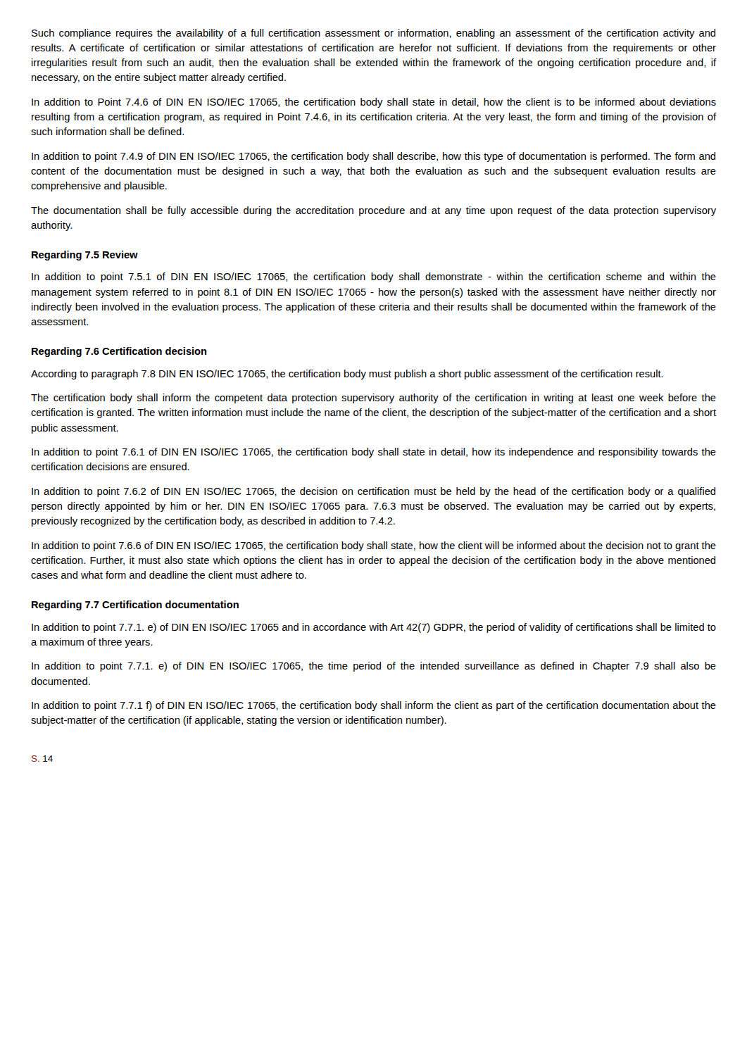Such compliance requires the availability of a full certification assessment or information, enabling an assessment of the certification activity and results. A certificate of certification or similar attestations of certification are herefor not sufficient. If deviations from the requirements or other irregularities result from such an audit, then the evaluation shall be extended within the framework of the ongoing certification procedure and, if necessary, on the entire subject matter already certified.
In addition to Point 7.4.6 of DIN EN ISO/IEC 17065, the certification body shall state in detail, how the client is to be informed about deviations resulting from a certification program, as required in Point 7.4.6, in its certification criteria. At the very least, the form and timing of the provision of such information shall be defined.
In addition to point 7.4.9 of DIN EN ISO/IEC 17065, the certification body shall describe, how this type of documentation is performed. The form and content of the documentation must be designed in such a way, that both the evaluation as such and the subsequent evaluation results are comprehensive and plausible.
The documentation shall be fully accessible during the accreditation procedure and at any time upon request of the data protection supervisory authority.
Regarding 7.5 Review
In addition to point 7.5.1 of DIN EN ISO/IEC 17065, the certification body shall demonstrate - within the certification scheme and within the management system referred to in point 8.1 of DIN EN ISO/IEC 17065 - how the person(s) tasked with the assessment have neither directly nor indirectly been involved in the evaluation process. The application of these criteria and their results shall be documented within the framework of the assessment.
Regarding 7.6 Certification decision
According to paragraph 7.8 DIN EN ISO/IEC 17065, the certification body must publish a short public assessment of the certification result.
The certification body shall inform the competent data protection supervisory authority of the certification in writing at least one week before the certification is granted. The written information must include the name of the client, the description of the subject-matter of the certification and a short public assessment.
In addition to point 7.6.1 of DIN EN ISO/IEC 17065, the certification body shall state in detail, how its independence and responsibility towards the certification decisions are ensured.
In addition to point 7.6.2 of DIN EN ISO/IEC 17065, the decision on certification must be held by the head of the certification body or a qualified person directly appointed by him or her. DIN EN ISO/IEC 17065 para. 7.6.3 must be observed. The evaluation may be carried out by experts, previously recognized by the certification body, as described in addition to 7.4.2.
In addition to point 7.6.6 of DIN EN ISO/IEC 17065, the certification body shall state, how the client will be informed about the decision not to grant the certification. Further, it must also state which options the client has in order to appeal the decision of the certification body in the above mentioned cases and what form and deadline the client must adhere to.
Regarding 7.7 Certification documentation
In addition to point 7.7.1. e) of DIN EN ISO/IEC 17065 and in accordance with Art 42(7) GDPR, the period of validity of certifications shall be limited to a maximum of three years.
In addition to point 7.7.1. e) of DIN EN ISO/IEC 17065, the time period of the intended surveillance as defined in Chapter 7.9 shall also be documented.
In addition to point 7.7.1 f) of DIN EN ISO/IEC 17065, the certification body shall inform the client as part of the certification documentation about the subject-matter of the certification (if applicable, stating the version or identification number).
S. 14